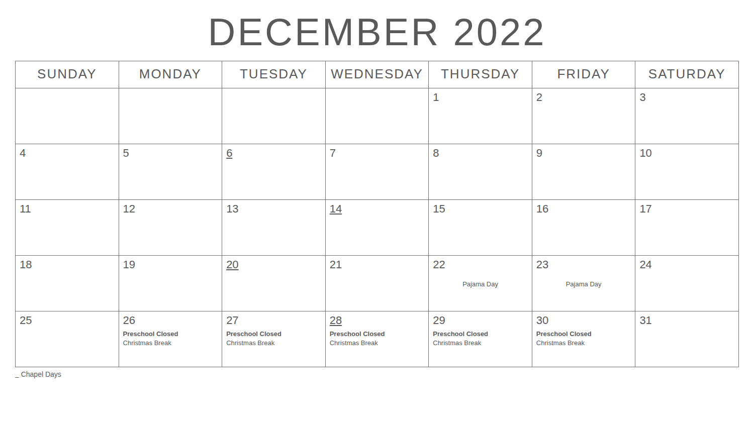December 2022
| Sunday | Monday | Tuesday | Wednesday | Thursday | Friday | Saturday |
| --- | --- | --- | --- | --- | --- | --- |
| | | | | 1 | 2 | 3 |
| 4 | 5 | 6 | 7 | 8 | 9 | 10 |
| 11 | 12 | 13 | 14 | 15 | 16 | 17 |
| 18 | 19 | 20 | 21 | 22 Pajama Day | 23 Pajama Day | 24 |
| 25 | 26 Preschool Closed Christmas Break | 27 Preschool Closed Christmas Break | 28 Preschool Closed Christmas Break | 29 Preschool Closed Christmas Break | 30 Preschool Closed Christmas Break | 31 |
Chapel Days